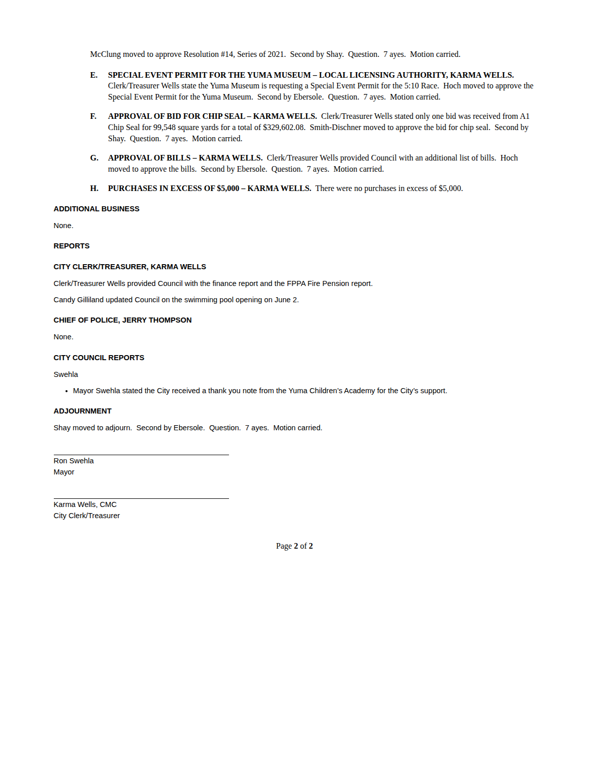McClung moved to approve Resolution #14, Series of 2021. Second by Shay. Question. 7 ayes. Motion carried.
E. Special Event Permit for the Yuma Museum – Local Licensing Authority, Karma Wells. Clerk/Treasurer Wells state the Yuma Museum is requesting a Special Event Permit for the 5:10 Race. Hoch moved to approve the Special Event Permit for the Yuma Museum. Second by Ebersole. Question. 7 ayes. Motion carried.
F. Approval of Bid for Chip Seal – Karma Wells. Clerk/Treasurer Wells stated only one bid was received from A1 Chip Seal for 99,548 square yards for a total of $329,602.08. Smith-Dischner moved to approve the bid for chip seal. Second by Shay. Question. 7 ayes. Motion carried.
G. Approval of Bills – Karma Wells. Clerk/Treasurer Wells provided Council with an additional list of bills. Hoch moved to approve the bills. Second by Ebersole. Question. 7 ayes. Motion carried.
H. Purchases in Excess of $5,000 – Karma Wells. There were no purchases in excess of $5,000.
Additional Business
None.
Reports
City Clerk/Treasurer, Karma Wells
Clerk/Treasurer Wells provided Council with the finance report and the FPPA Fire Pension report.
Candy Gilliland updated Council on the swimming pool opening on June 2.
Chief of Police, Jerry Thompson
None.
City Council Reports
Swehla
Mayor Swehla stated the City received a thank you note from the Yuma Children’s Academy for the City’s support.
Adjournment
Shay moved to adjourn. Second by Ebersole. Question. 7 ayes. Motion carried.
Ron Swehla
Mayor
Karma Wells, CMC
City Clerk/Treasurer
Page 2 of 2